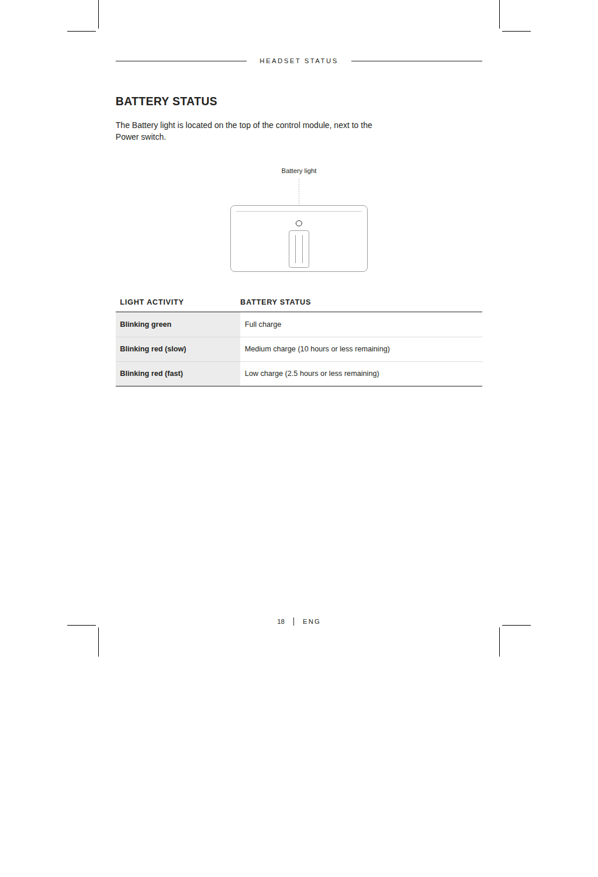Headset Status
BATTERY STATUS
The Battery light is located on the top of the control module, next to the Power switch.
Battery light
| Light Activity | Battery Status |
| --- | --- |
| Blinking green | Full charge |
| Blinking red (slow) | Medium charge (10 hours or less remaining) |
| Blinking red (fast) | Low charge (2.5 hours or less remaining) |
18 ENG